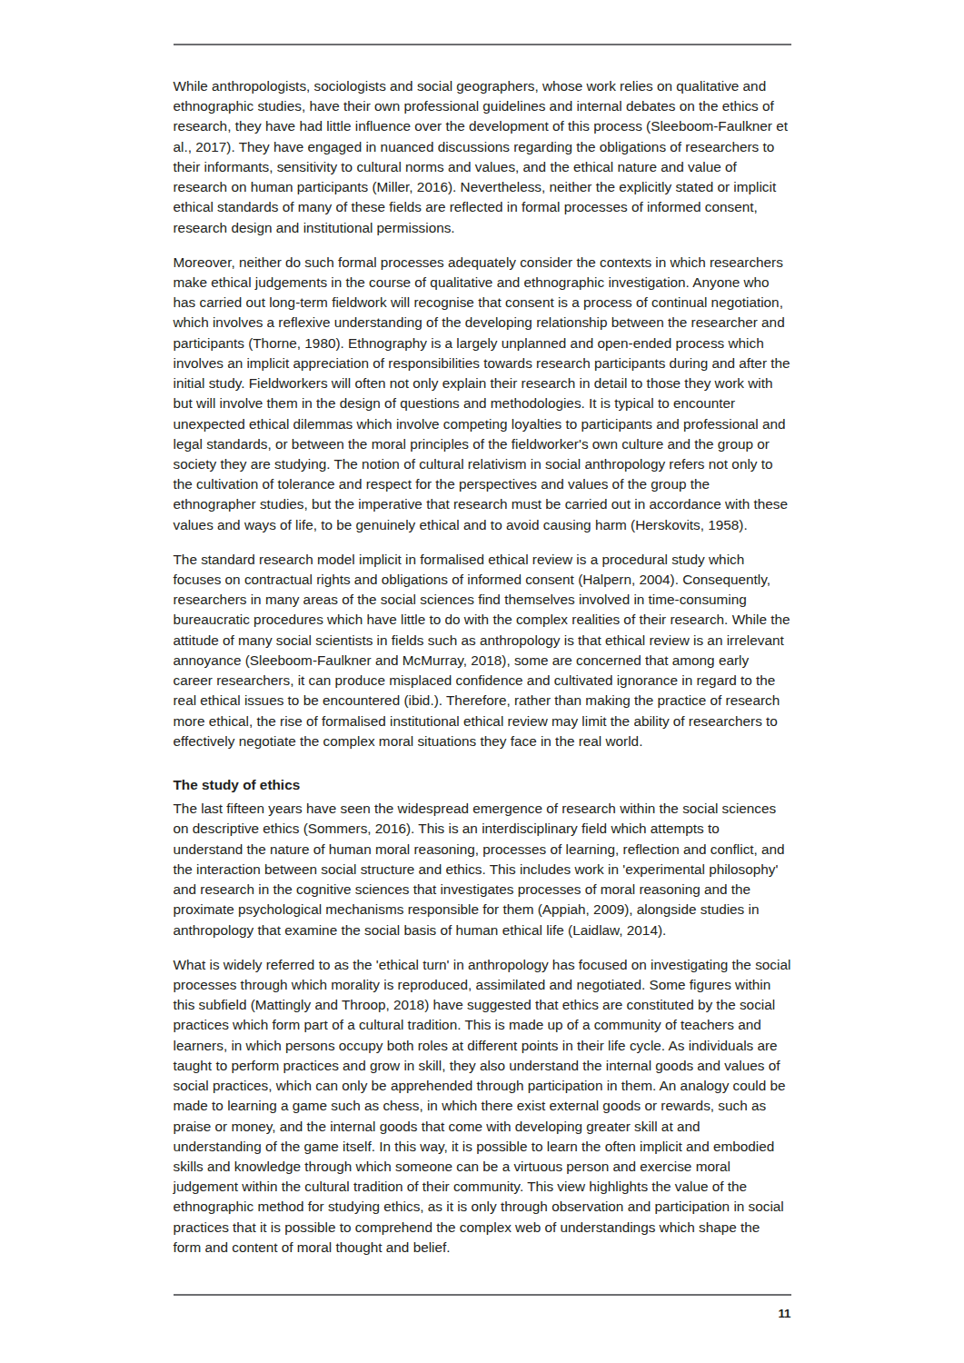While anthropologists, sociologists and social geographers, whose work relies on qualitative and ethnographic studies, have their own professional guidelines and internal debates on the ethics of research, they have had little influence over the development of this process (Sleeboom-Faulkner et al., 2017). They have engaged in nuanced discussions regarding the obligations of researchers to their informants, sensitivity to cultural norms and values, and the ethical nature and value of research on human participants (Miller, 2016). Nevertheless, neither the explicitly stated or implicit ethical standards of many of these fields are reflected in formal processes of informed consent, research design and institutional permissions.
Moreover, neither do such formal processes adequately consider the contexts in which researchers make ethical judgements in the course of qualitative and ethnographic investigation. Anyone who has carried out long-term fieldwork will recognise that consent is a process of continual negotiation, which involves a reflexive understanding of the developing relationship between the researcher and participants (Thorne, 1980). Ethnography is a largely unplanned and open-ended process which involves an implicit appreciation of responsibilities towards research participants during and after the initial study. Fieldworkers will often not only explain their research in detail to those they work with but will involve them in the design of questions and methodologies. It is typical to encounter unexpected ethical dilemmas which involve competing loyalties to participants and professional and legal standards, or between the moral principles of the fieldworker's own culture and the group or society they are studying. The notion of cultural relativism in social anthropology refers not only to the cultivation of tolerance and respect for the perspectives and values of the group the ethnographer studies, but the imperative that research must be carried out in accordance with these values and ways of life, to be genuinely ethical and to avoid causing harm (Herskovits, 1958).
The standard research model implicit in formalised ethical review is a procedural study which focuses on contractual rights and obligations of informed consent (Halpern, 2004). Consequently, researchers in many areas of the social sciences find themselves involved in time-consuming bureaucratic procedures which have little to do with the complex realities of their research. While the attitude of many social scientists in fields such as anthropology is that ethical review is an irrelevant annoyance (Sleeboom-Faulkner and McMurray, 2018), some are concerned that among early career researchers, it can produce misplaced confidence and cultivated ignorance in regard to the real ethical issues to be encountered (ibid.). Therefore, rather than making the practice of research more ethical, the rise of formalised institutional ethical review may limit the ability of researchers to effectively negotiate the complex moral situations they face in the real world.
The study of ethics
The last fifteen years have seen the widespread emergence of research within the social sciences on descriptive ethics (Sommers, 2016). This is an interdisciplinary field which attempts to understand the nature of human moral reasoning, processes of learning, reflection and conflict, and the interaction between social structure and ethics. This includes work in 'experimental philosophy' and research in the cognitive sciences that investigates processes of moral reasoning and the proximate psychological mechanisms responsible for them (Appiah, 2009), alongside studies in anthropology that examine the social basis of human ethical life (Laidlaw, 2014).
What is widely referred to as the 'ethical turn' in anthropology has focused on investigating the social processes through which morality is reproduced, assimilated and negotiated. Some figures within this subfield (Mattingly and Throop, 2018) have suggested that ethics are constituted by the social practices which form part of a cultural tradition. This is made up of a community of teachers and learners, in which persons occupy both roles at different points in their life cycle. As individuals are taught to perform practices and grow in skill, they also understand the internal goods and values of social practices, which can only be apprehended through participation in them. An analogy could be made to learning a game such as chess, in which there exist external goods or rewards, such as praise or money, and the internal goods that come with developing greater skill at and understanding of the game itself. In this way, it is possible to learn the often implicit and embodied skills and knowledge through which someone can be a virtuous person and exercise moral judgement within the cultural tradition of their community. This view highlights the value of the ethnographic method for studying ethics, as it is only through observation and participation in social practices that it is possible to comprehend the complex web of understandings which shape the form and content of moral thought and belief.
11